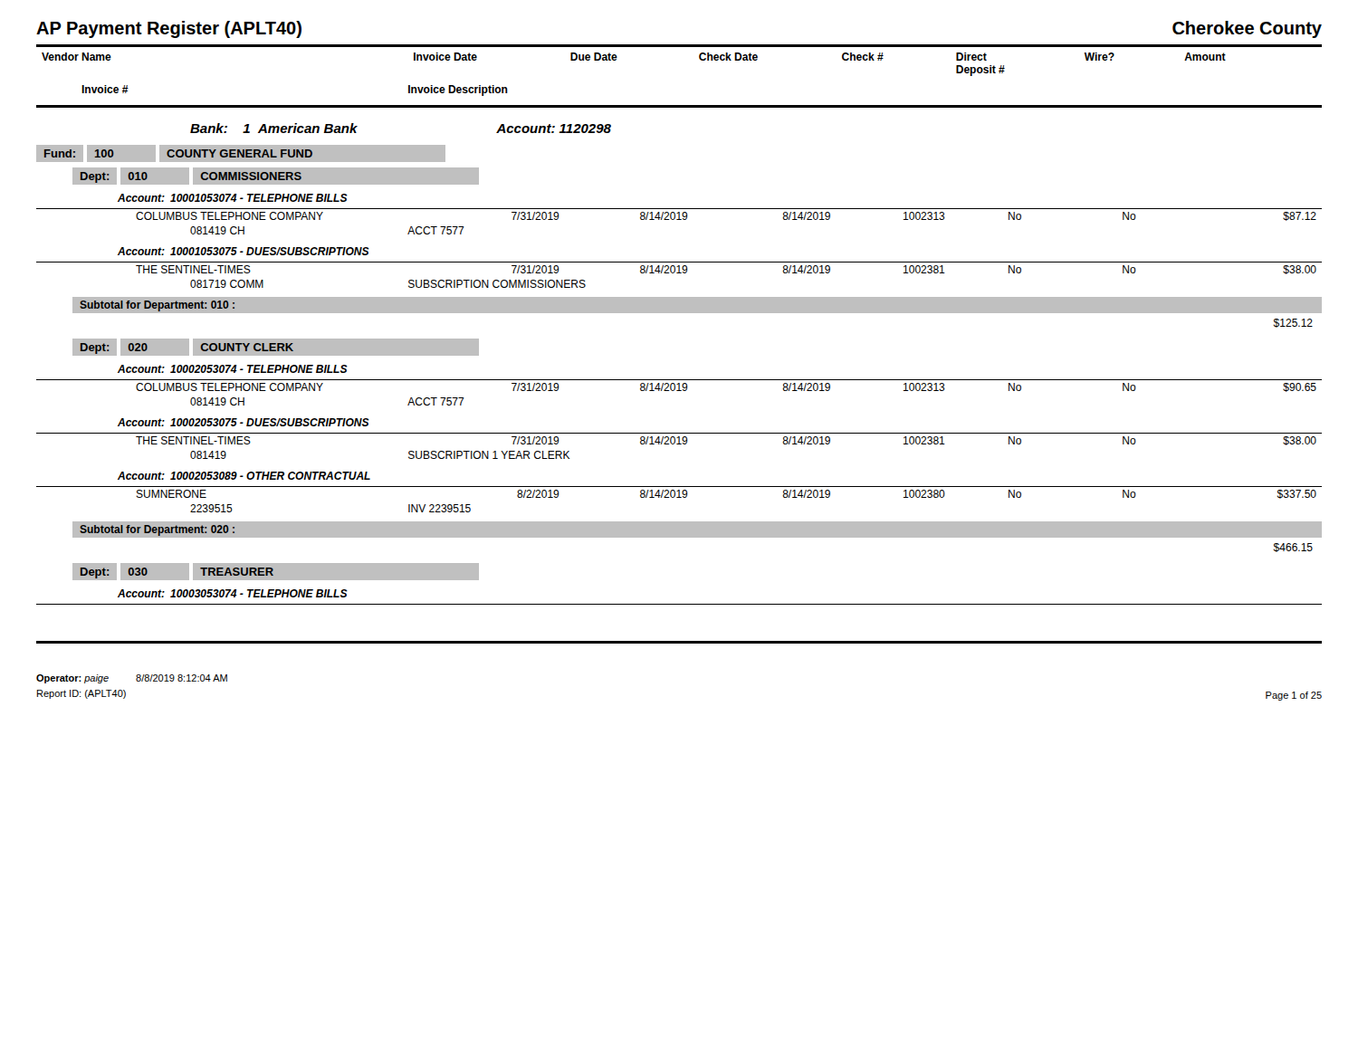AP Payment Register (APLT40)
Cherokee County
| Vendor Name | Invoice Date | Due Date | Check Date | Check # | Direct Deposit # | Wire? | Amount |
| --- | --- | --- | --- | --- | --- | --- | --- |
| Invoice # | Invoice Description | |
Bank: 1 American Bank Account: 1120298
Fund: 100 COUNTY GENERAL FUND
Dept: 010 COMMISSIONERS
Account: 10001053074 - TELEPHONE BILLS
| COLUMBUS TELEPHONE COMPANY | 7/31/2019 | 8/14/2019 | 8/14/2019 | 1002313 | No | No | $87.12 |
| 081419 CH | ACCT 7577 | |
Account: 10001053075 - DUES/SUBSCRIPTIONS
| THE SENTINEL-TIMES | 7/31/2019 | 8/14/2019 | 8/14/2019 | 1002381 | No | No | $38.00 |
| 081719 COMM | SUBSCRIPTION COMMISSIONERS | |
Subtotal for Department: 010 :
$125.12
Dept: 020 COUNTY CLERK
Account: 10002053074 - TELEPHONE BILLS
| COLUMBUS TELEPHONE COMPANY | 7/31/2019 | 8/14/2019 | 8/14/2019 | 1002313 | No | No | $90.65 |
| 081419 CH | ACCT 7577 | |
Account: 10002053075 - DUES/SUBSCRIPTIONS
| THE SENTINEL-TIMES | 7/31/2019 | 8/14/2019 | 8/14/2019 | 1002381 | No | No | $38.00 |
| 081419 | SUBSCRIPTION 1 YEAR CLERK | |
Account: 10002053089 - OTHER CONTRACTUAL
| SUMNERONE | 8/2/2019 | 8/14/2019 | 8/14/2019 | 1002380 | No | No | $337.50 |
| 2239515 | INV 2239515 | |
Subtotal for Department: 020 :
$466.15
Dept: 030 TREASURER
Account: 10003053074 - TELEPHONE BILLS
Operator: paige 8/8/2019 8:12:04 AM
Report ID: (APLT40)
Page 1 of 25